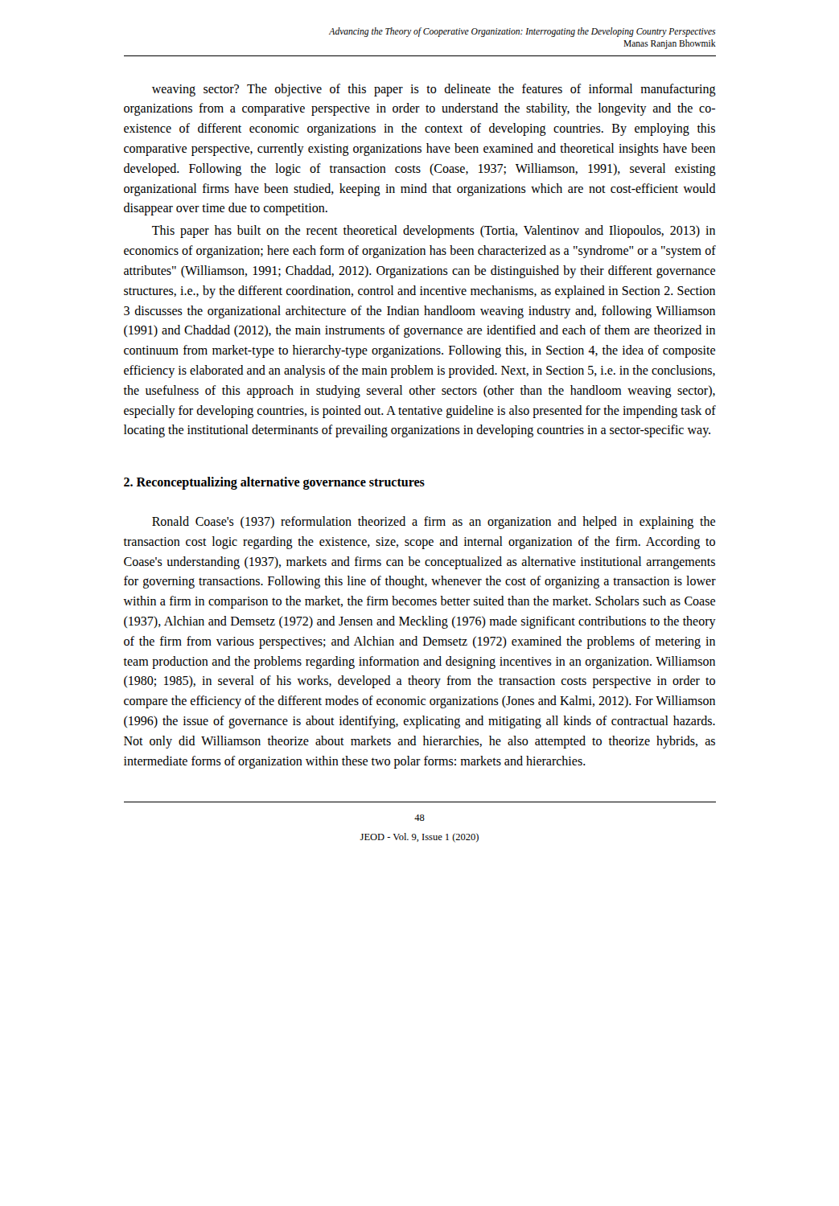Advancing the Theory of Cooperative Organization: Interrogating the Developing Country Perspectives
Manas Ranjan Bhowmik
weaving sector? The objective of this paper is to delineate the features of informal manufacturing organizations from a comparative perspective in order to understand the stability, the longevity and the co-existence of different economic organizations in the context of developing countries. By employing this comparative perspective, currently existing organizations have been examined and theoretical insights have been developed. Following the logic of transaction costs (Coase, 1937; Williamson, 1991), several existing organizational firms have been studied, keeping in mind that organizations which are not cost-efficient would disappear over time due to competition.
This paper has built on the recent theoretical developments (Tortia, Valentinov and Iliopoulos, 2013) in economics of organization; here each form of organization has been characterized as a "syndrome" or a "system of attributes" (Williamson, 1991; Chaddad, 2012). Organizations can be distinguished by their different governance structures, i.e., by the different coordination, control and incentive mechanisms, as explained in Section 2. Section 3 discusses the organizational architecture of the Indian handloom weaving industry and, following Williamson (1991) and Chaddad (2012), the main instruments of governance are identified and each of them are theorized in continuum from market-type to hierarchy-type organizations. Following this, in Section 4, the idea of composite efficiency is elaborated and an analysis of the main problem is provided. Next, in Section 5, i.e. in the conclusions, the usefulness of this approach in studying several other sectors (other than the handloom weaving sector), especially for developing countries, is pointed out. A tentative guideline is also presented for the impending task of locating the institutional determinants of prevailing organizations in developing countries in a sector-specific way.
2. Reconceptualizing alternative governance structures
Ronald Coase's (1937) reformulation theorized a firm as an organization and helped in explaining the transaction cost logic regarding the existence, size, scope and internal organization of the firm. According to Coase's understanding (1937), markets and firms can be conceptualized as alternative institutional arrangements for governing transactions. Following this line of thought, whenever the cost of organizing a transaction is lower within a firm in comparison to the market, the firm becomes better suited than the market. Scholars such as Coase (1937), Alchian and Demsetz (1972) and Jensen and Meckling (1976) made significant contributions to the theory of the firm from various perspectives; and Alchian and Demsetz (1972) examined the problems of metering in team production and the problems regarding information and designing incentives in an organization. Williamson (1980; 1985), in several of his works, developed a theory from the transaction costs perspective in order to compare the efficiency of the different modes of economic organizations (Jones and Kalmi, 2012). For Williamson (1996) the issue of governance is about identifying, explicating and mitigating all kinds of contractual hazards. Not only did Williamson theorize about markets and hierarchies, he also attempted to theorize hybrids, as intermediate forms of organization within these two polar forms: markets and hierarchies.
48 JEOD - Vol. 9, Issue 1 (2020)